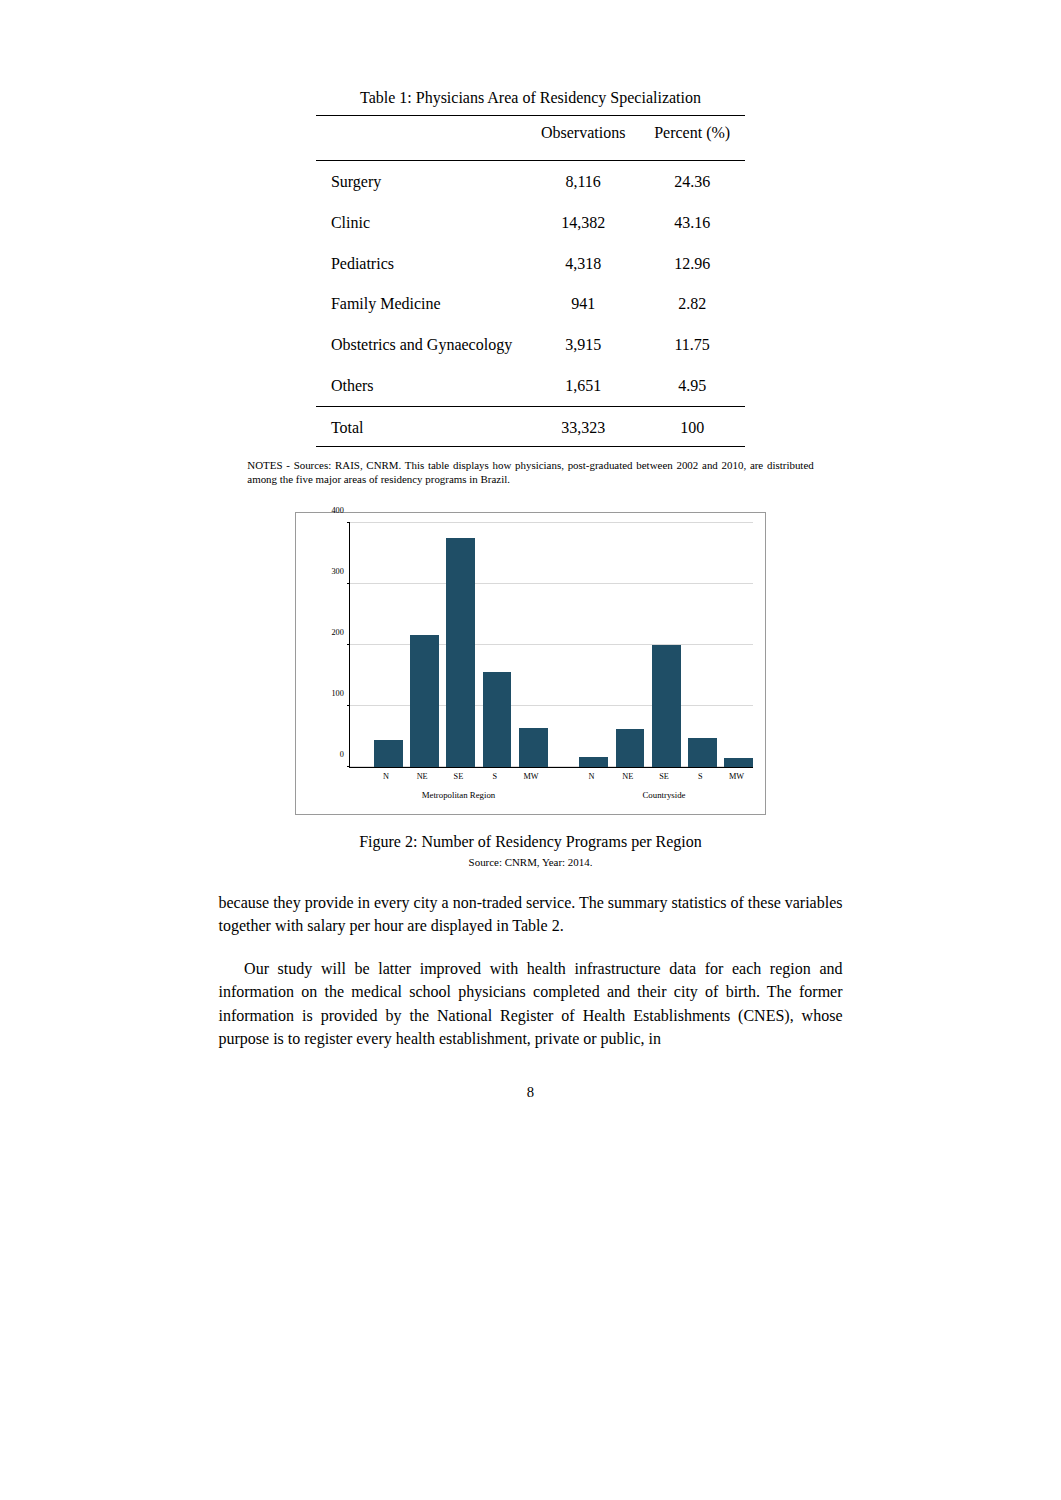Table 1: Physicians Area of Residency Specialization
| | Observations | Percent (%) |
| --- | --- | --- |
| Surgery | 8,116 | 24.36 |
| Clinic | 14,382 | 43.16 |
| Pediatrics | 4,318 | 12.96 |
| Family Medicine | 941 | 2.82 |
| Obstetrics and Gynaecology | 3,915 | 11.75 |
| Others | 1,651 | 4.95 |
| Total | 33,323 | 100 |
NOTES - Sources: RAIS, CNRM. This table displays how physicians, post-graduated between 2002 and 2010, are distributed among the five major areas of residency programs in Brazil.
0
100
200
300
400
N
NE
SE
S
MW
N
NE
SE
S
MW
Metropolitan Region
Countryside
Figure 2: Number of Residency Programs per Region
Source: CNRM, Year: 2014.
because they provide in every city a non-traded service. The summary statistics of these variables together with salary per hour are displayed in Table 2.
Our study will be latter improved with health infrastructure data for each region and information on the medical school physicians completed and their city of birth. The former information is provided by the National Register of Health Establishments (CNES), whose purpose is to register every health establishment, private or public, in
8